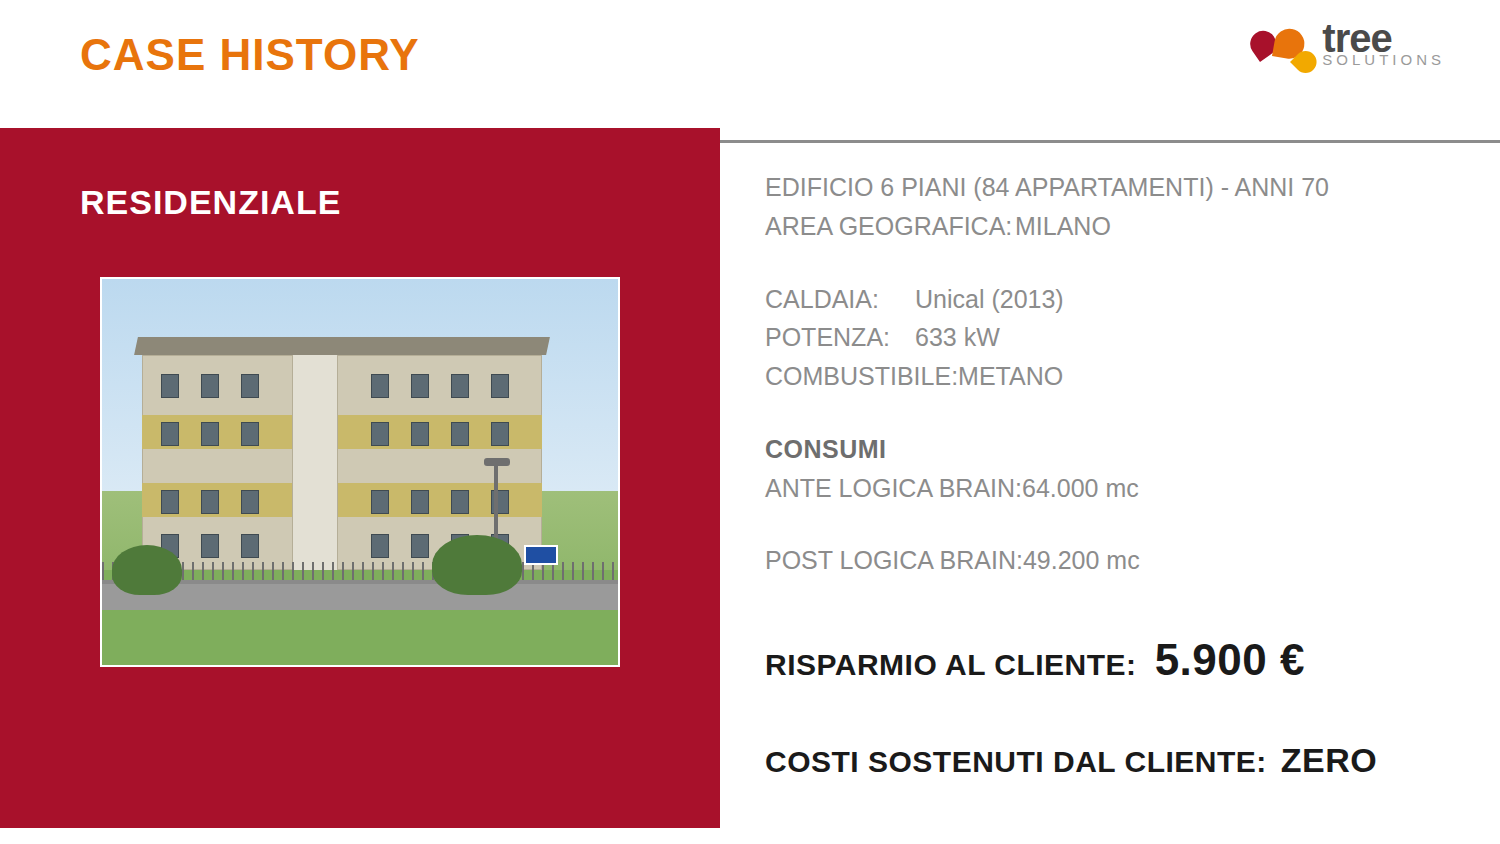CASE HISTORY
tree
SOLUTIONS
RESIDENZIALE
EDIFICIO 6 PIANI (84 APPARTAMENTI) - ANNI 70
AREA GEOGRAFICA: MILANO
CALDAIA: Unical (2013)
POTENZA: 633 kW
COMBUSTIBILE: METANO
CONSUMI
ANTE LOGICA BRAIN: 64.000 mc
POST LOGICA BRAIN: 49.200 mc
RISPARMIO AL CLIENTE:5.900 €
COSTI SOSTENUTI DAL CLIENTE:ZERO